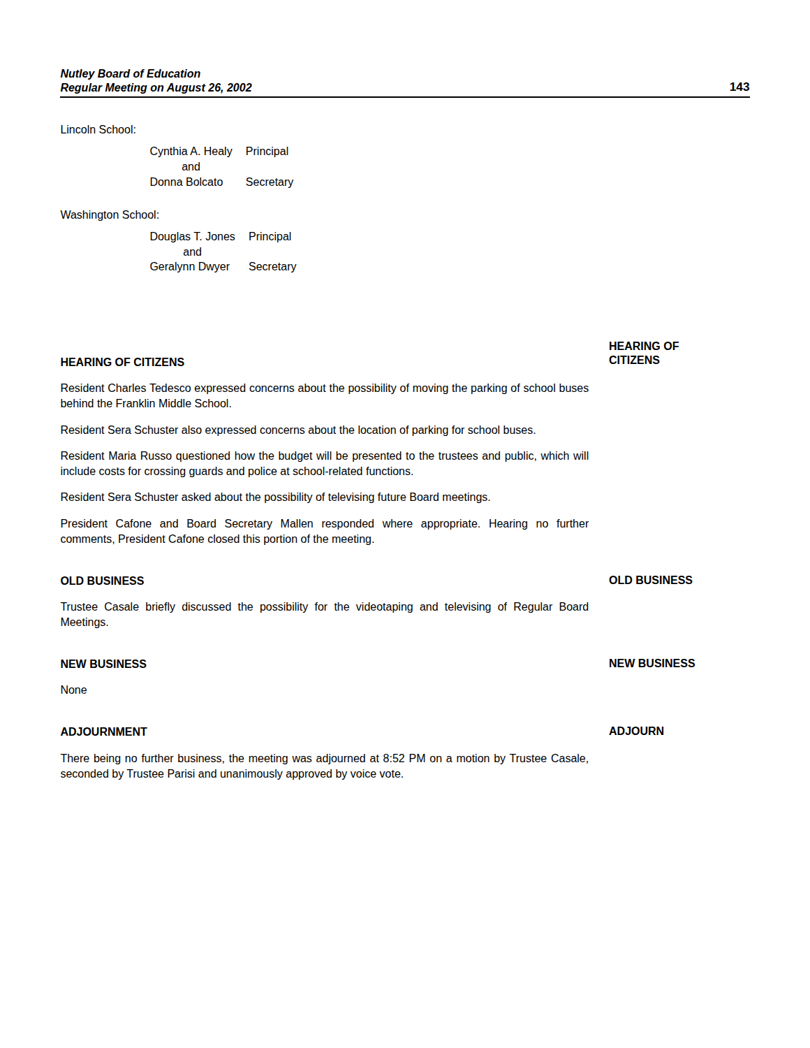Nutley Board of Education
Regular Meeting on August 26, 2002
143
Lincoln School:
| Cynthia A. Healy | Principal |
| and | |
| Donna Bolcato | Secretary |
Washington School:
| Douglas T. Jones | Principal |
| and | |
| Geralynn Dwyer | Secretary |
HEARING OF
CITIZENS
HEARING OF CITIZENS
Resident Charles Tedesco expressed concerns about the possibility of moving the parking of school buses behind the Franklin Middle School.
Resident Sera Schuster also expressed concerns about the location of parking for school buses.
Resident Maria Russo questioned how the budget will be presented to the trustees and public, which will include costs for crossing guards and police at school-related functions.
Resident Sera Schuster asked about the possibility of televising future Board meetings.
President Cafone and Board Secretary Mallen responded where appropriate. Hearing no further comments, President Cafone closed this portion of the meeting.
OLD BUSINESS
OLD BUSINESS
Trustee Casale briefly discussed the possibility for the videotaping and televising of Regular Board Meetings.
NEW BUSINESS
NEW BUSINESS
None
ADJOURN
ADJOURNMENT
There being no further business, the meeting was adjourned at 8:52 PM on a motion by Trustee Casale, seconded by Trustee Parisi and unanimously approved by voice vote.